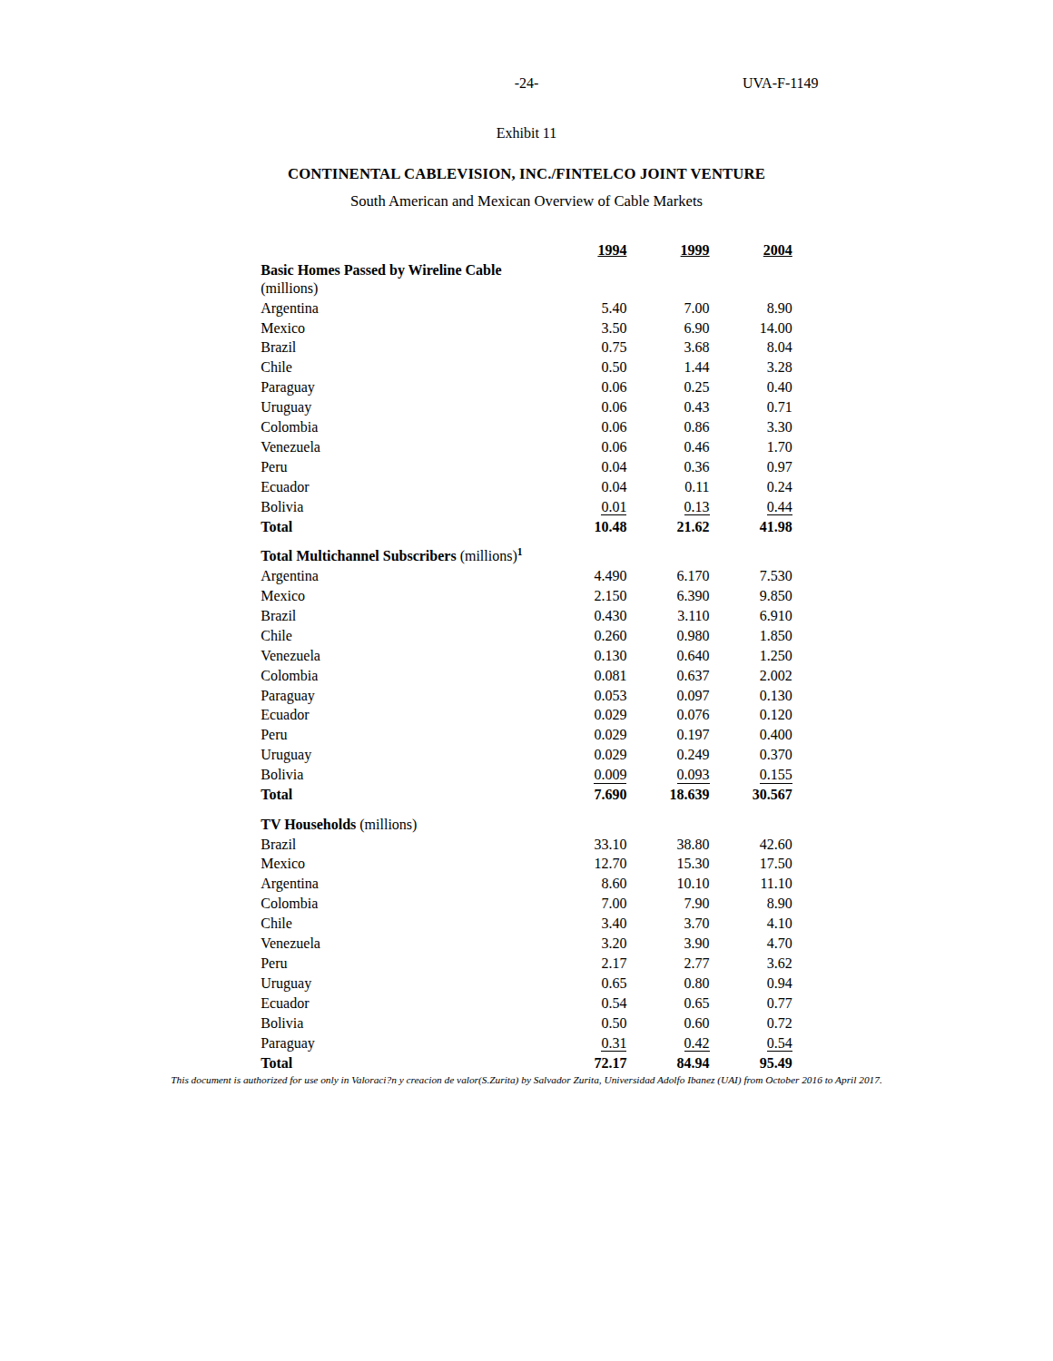-24- UVA-F-1149
Exhibit 11
CONTINENTAL CABLEVISION, INC./FINTELCO JOINT VENTURE
South American and Mexican Overview of Cable Markets
| | 1994 | 1999 | 2004 |
| Basic Homes Passed by Wireline Cable (millions) | | | |
| Argentina | 5.40 | 7.00 | 8.90 |
| Mexico | 3.50 | 6.90 | 14.00 |
| Brazil | 0.75 | 3.68 | 8.04 |
| Chile | 0.50 | 1.44 | 3.28 |
| Paraguay | 0.06 | 0.25 | 0.40 |
| Uruguay | 0.06 | 0.43 | 0.71 |
| Colombia | 0.06 | 0.86 | 3.30 |
| Venezuela | 0.06 | 0.46 | 1.70 |
| Peru | 0.04 | 0.36 | 0.97 |
| Ecuador | 0.04 | 0.11 | 0.24 |
| Bolivia | 0.01 | 0.13 | 0.44 |
| Total | 10.48 | 21.62 | 41.98 |
| Total Multichannel Subscribers (millions) 1 | | | |
| Argentina | 4.490 | 6.170 | 7.530 |
| Mexico | 2.150 | 6.390 | 9.850 |
| Brazil | 0.430 | 3.110 | 6.910 |
| Chile | 0.260 | 0.980 | 1.850 |
| Venezuela | 0.130 | 0.640 | 1.250 |
| Colombia | 0.081 | 0.637 | 2.002 |
| Paraguay | 0.053 | 0.097 | 0.130 |
| Ecuador | 0.029 | 0.076 | 0.120 |
| Peru | 0.029 | 0.197 | 0.400 |
| Uruguay | 0.029 | 0.249 | 0.370 |
| Bolivia | 0.009 | 0.093 | 0.155 |
| Total | 7.690 | 18.639 | 30.567 |
| TV Households (millions) | | | |
| Brazil | 33.10 | 38.80 | 42.60 |
| Mexico | 12.70 | 15.30 | 17.50 |
| Argentina | 8.60 | 10.10 | 11.10 |
| Colombia | 7.00 | 7.90 | 8.90 |
| Chile | 3.40 | 3.70 | 4.10 |
| Venezuela | 3.20 | 3.90 | 4.70 |
| Peru | 2.17 | 2.77 | 3.62 |
| Uruguay | 0.65 | 0.80 | 0.94 |
| Ecuador | 0.54 | 0.65 | 0.77 |
| Bolivia | 0.50 | 0.60 | 0.72 |
| Paraguay | 0.31 | 0.42 | 0.54 |
| Total | 72.17 | 84.94 | 95.49 |
This document is authorized for use only in Valoraci?n y creacion de valor(S.Zurita) by Salvador Zurita, Universidad Adolfo Ibanez (UAI) from October 2016 to April 2017.